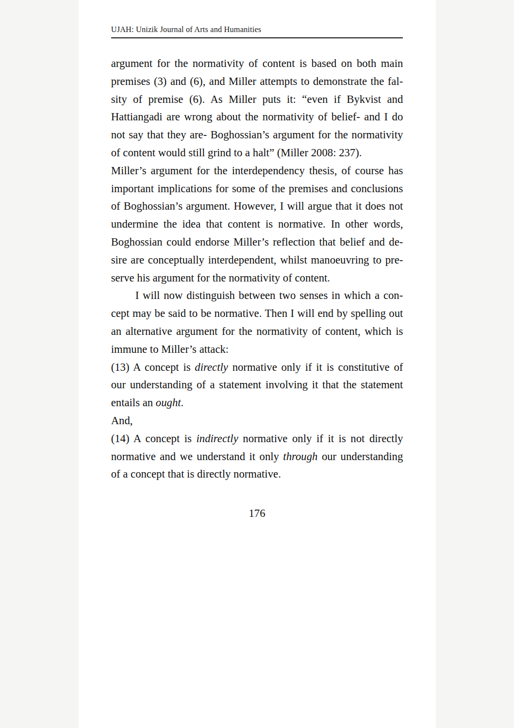UJAH: Unizik Journal of Arts and Humanities
argument for the normativity of content is based on both main premises (3) and (6), and Miller attempts to demonstrate the falsity of premise (6). As Miller puts it: “even if Bykvist and Hattiangadi are wrong about the normativity of belief- and I do not say that they are- Boghossian’s argument for the normativity of content would still grind to a halt” (Miller 2008: 237).
Miller’s argument for the interdependency thesis, of course has important implications for some of the premises and conclusions of Boghossian’s argument. However, I will argue that it does not undermine the idea that content is normative. In other words, Boghossian could endorse Miller’s reflection that belief and desire are conceptually interdependent, whilst manoeuvring to preserve his argument for the normativity of content.
I will now distinguish between two senses in which a concept may be said to be normative. Then I will end by spelling out an alternative argument for the normativity of content, which is immune to Miller’s attack:
(13) A concept is directly normative only if it is constitutive of our understanding of a statement involving it that the statement entails an ought.
And,
(14) A concept is indirectly normative only if it is not directly normative and we understand it only through our understanding of a concept that is directly normative.
176